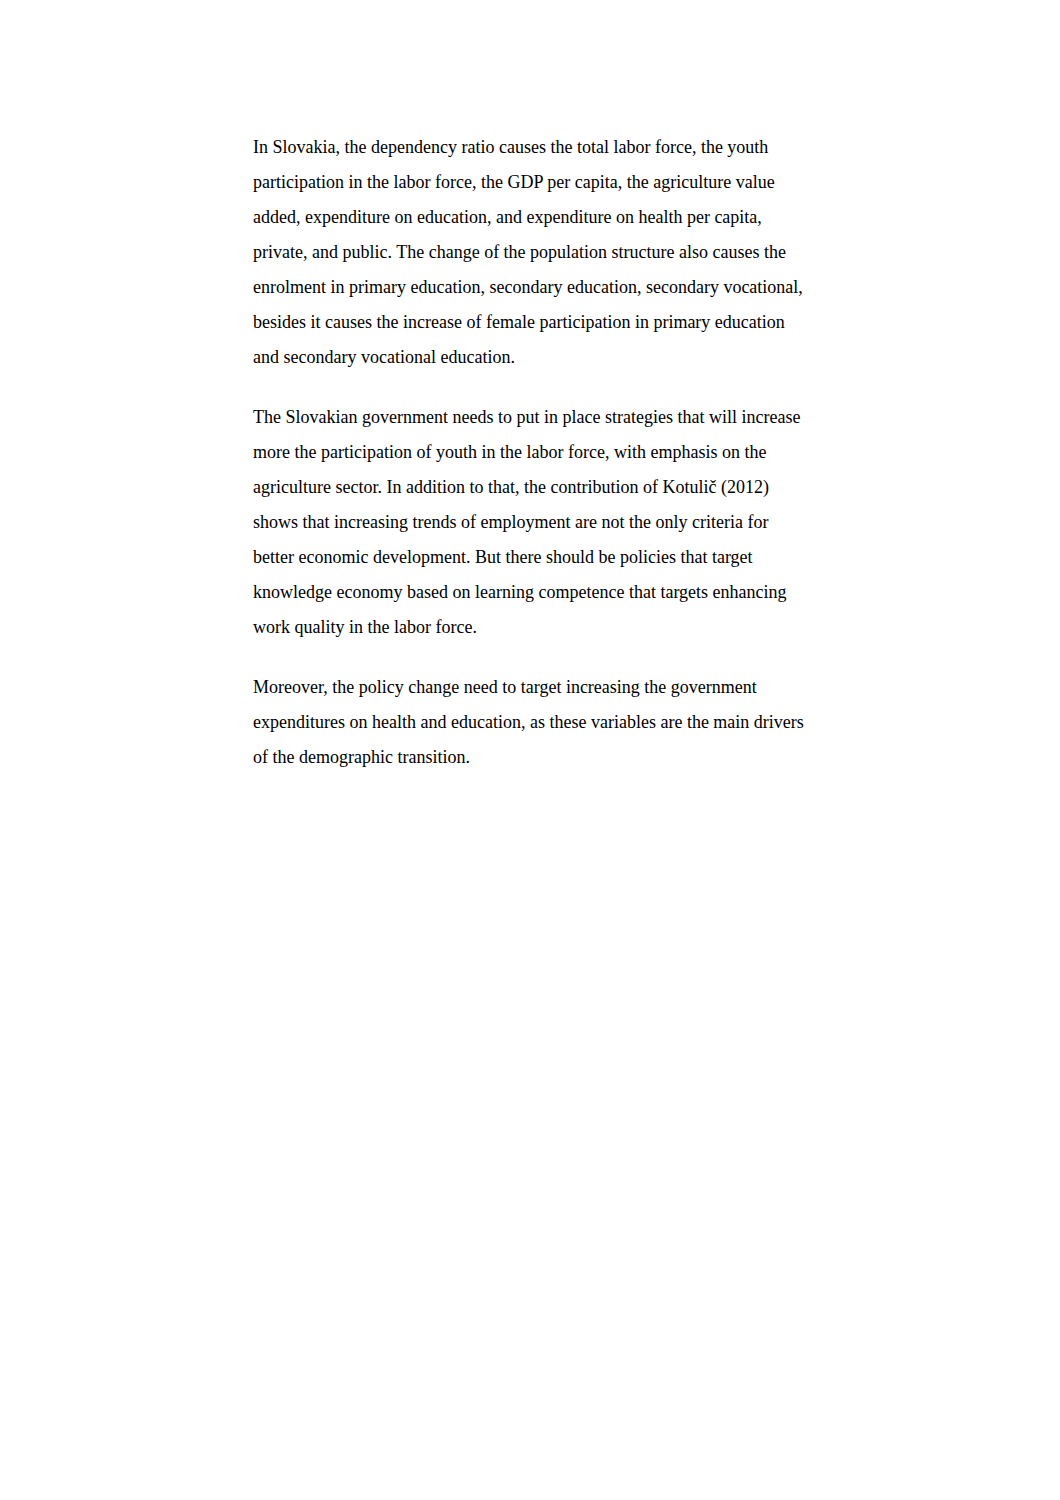In Slovakia, the dependency ratio causes the total labor force, the youth participation in the labor force, the GDP per capita, the agriculture value added, expenditure on education, and expenditure on health per capita, private, and public. The change of the population structure also causes the enrolment in primary education, secondary education, secondary vocational, besides it causes the increase of female participation in primary education and secondary vocational education.
The Slovakian government needs to put in place strategies that will increase more the participation of youth in the labor force, with emphasis on the agriculture sector. In addition to that, the contribution of Kotulič (2012) shows that increasing trends of employment are not the only criteria for better economic development. But there should be policies that target knowledge economy based on learning competence that targets enhancing work quality in the labor force.
Moreover, the policy change need to target increasing the government expenditures on health and education, as these variables are the main drivers of the demographic transition.